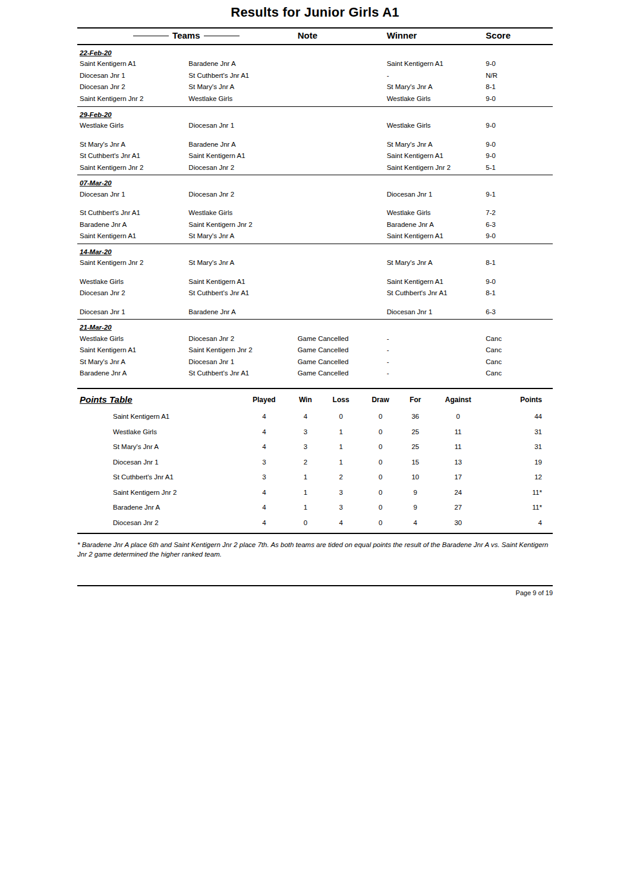Results for Junior Girls A1
| Teams | Note | Winner | Score |
| --- | --- | --- | --- |
| 22-Feb-20 |
| Saint Kentigern A1 | Baradene Jnr A | | Saint Kentigern A1 | 9-0 |
| Diocesan Jnr 1 | St Cuthbert's Jnr A1 | | - | N/R |
| Diocesan Jnr 2 | St Mary's Jnr A | | St Mary's Jnr A | 8-1 |
| Saint Kentigern Jnr 2 | Westlake Girls | | Westlake Girls | 9-0 |
| 29-Feb-20 |
| Westlake Girls | Diocesan Jnr 1 | | Westlake Girls | 9-0 |
| St Mary's Jnr A | Baradene Jnr A | | St Mary's Jnr A | 9-0 |
| St Cuthbert's Jnr A1 | Saint Kentigern A1 | | Saint Kentigern A1 | 9-0 |
| Saint Kentigern Jnr 2 | Diocesan Jnr 2 | | Saint Kentigern Jnr 2 | 5-1 |
| 07-Mar-20 |
| Diocesan Jnr 1 | Diocesan Jnr 2 | | Diocesan Jnr 1 | 9-1 |
| St Cuthbert's Jnr A1 | Westlake Girls | | Westlake Girls | 7-2 |
| Baradene Jnr A | Saint Kentigern Jnr 2 | | Baradene Jnr A | 6-3 |
| Saint Kentigern A1 | St Mary's Jnr A | | Saint Kentigern A1 | 9-0 |
| 14-Mar-20 |
| Saint Kentigern Jnr 2 | St Mary's Jnr A | | St Mary's Jnr A | 8-1 |
| Westlake Girls | Saint Kentigern A1 | | Saint Kentigern A1 | 9-0 |
| Diocesan Jnr 2 | St Cuthbert's Jnr A1 | | St Cuthbert's Jnr A1 | 8-1 |
| Diocesan Jnr 1 | Baradene Jnr A | | Diocesan Jnr 1 | 6-3 |
| 21-Mar-20 |
| Westlake Girls | Diocesan Jnr 2 | Game Cancelled | - | Canc |
| Saint Kentigern A1 | Saint Kentigern Jnr 2 | Game Cancelled | - | Canc |
| St Mary's Jnr A | Diocesan Jnr 1 | Game Cancelled | - | Canc |
| Baradene Jnr A | St Cuthbert's Jnr A1 | Game Cancelled | - | Canc |
| Points Table | Played | Win | Loss | Draw | For | Against | Points |
| --- | --- | --- | --- | --- | --- | --- | --- |
| Saint Kentigern A1 | 4 | 4 | 0 | 0 | 36 | 0 | 44 |
| Westlake Girls | 4 | 3 | 1 | 0 | 25 | 11 | 31 |
| St Mary's Jnr A | 4 | 3 | 1 | 0 | 25 | 11 | 31 |
| Diocesan Jnr 1 | 3 | 2 | 1 | 0 | 15 | 13 | 19 |
| St Cuthbert's Jnr A1 | 3 | 1 | 2 | 0 | 10 | 17 | 12 |
| Saint Kentigern Jnr 2 | 4 | 1 | 3 | 0 | 9 | 24 | 11* |
| Baradene Jnr A | 4 | 1 | 3 | 0 | 9 | 27 | 11* |
| Diocesan Jnr 2 | 4 | 0 | 4 | 0 | 4 | 30 | 4 |
* Baradene Jnr A place 6th and Saint Kentigern Jnr 2 place 7th. As both teams are tided on equal points the result of the Baradene Jnr A vs. Saint Kentigern Jnr 2 game determined the higher ranked team.
Page 9 of 19